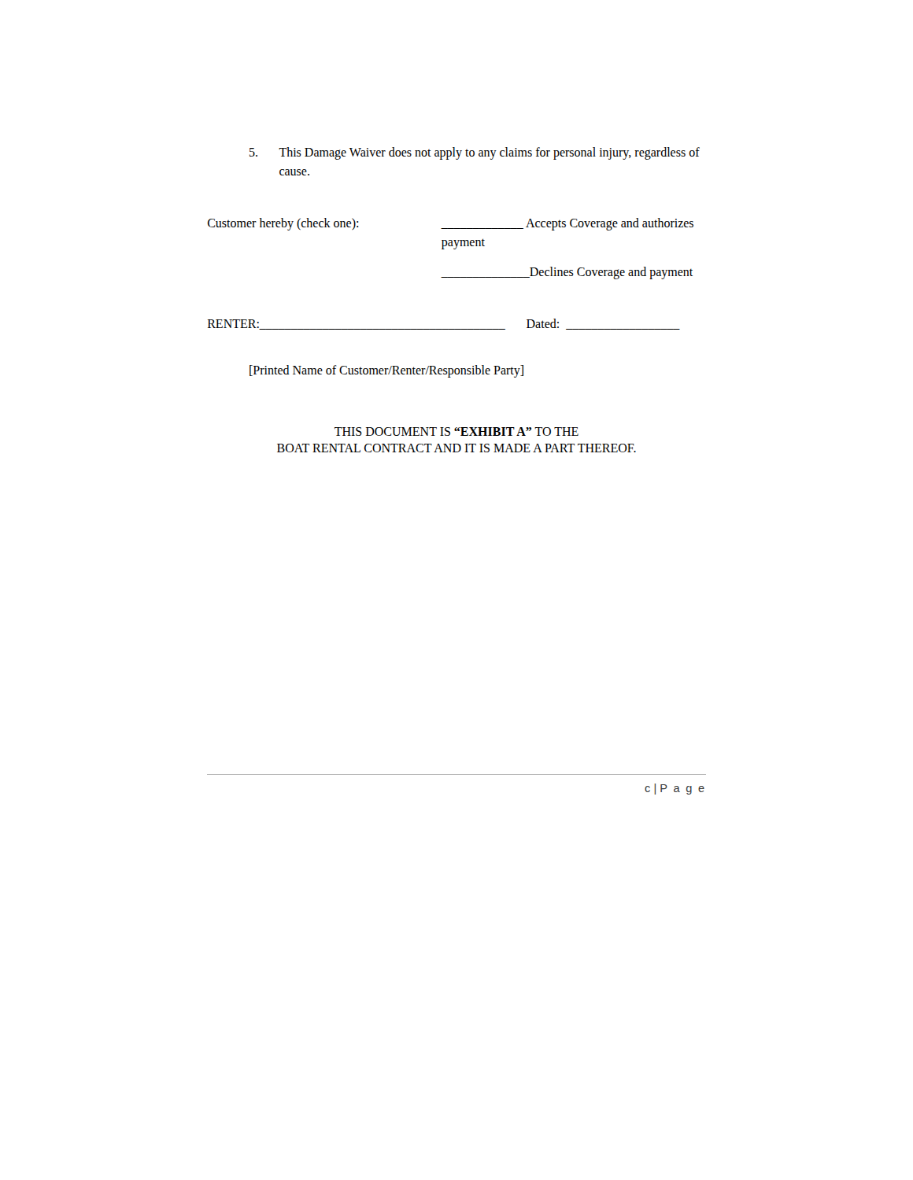5.
This Damage Waiver does not apply to any claims for personal injury, regardless of cause.
Customer hereby (check one):
_____________ Accepts Coverage and authorizes payment
______________Declines Coverage and payment
RENTER:_______________________________________
Dated: __________________
[Printed Name of Customer/Renter/Responsible Party]
THIS DOCUMENT IS “EXHIBIT A” TO THE
BOAT RENTAL CONTRACT AND IT IS MADE A PART THEREOF.
c | P a g e